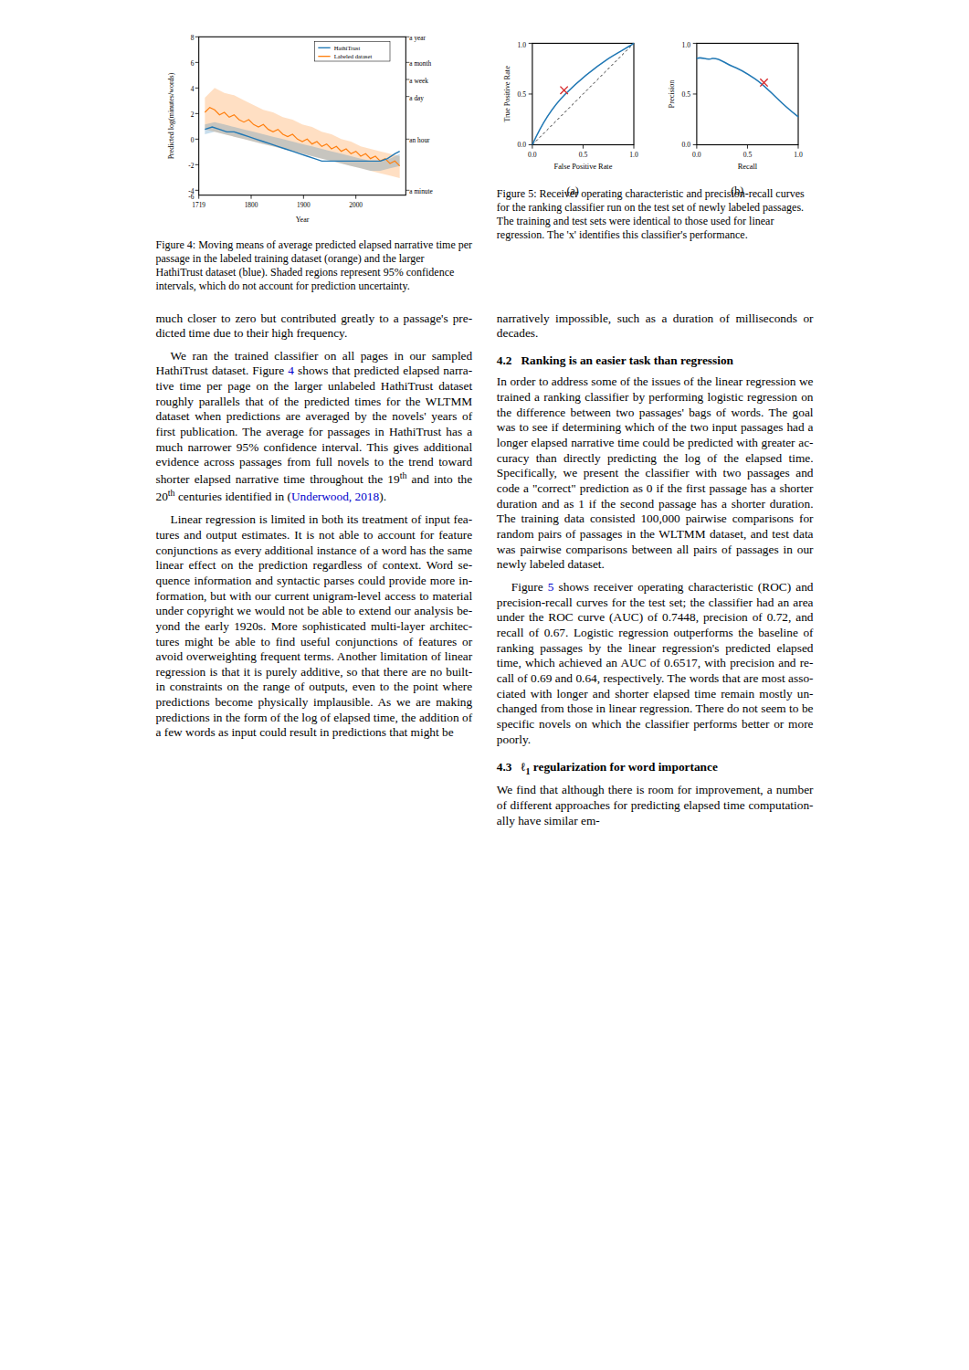8 6 4 2 0 -2 -4 -6 1719 1800 1900 2000 Year Predicted log(minutes/words) a year a month a week a day an hour a minute HathiTrust Labeled dataset
Figure 4: Moving means of average predicted elapsed narrative time per passage in the labeled training dataset (orange) and the larger HathiTrust dataset (blue). Shaded regions represent 95% confidence intervals, which do not account for prediction uncertainty.
0.0 0.5 1.0 0.0 0.5 1.0 False Positive Rate True Positive Rate
(a)
0.0 0.5 1.0 0.0 0.5 1.0 Recall Precision
(b)
Figure 5: Receiver operating characteristic and precision-recall curves for the ranking classifier run on the test set of newly labeled passages. The training and test sets were identical to those used for linear regression. The 'x' identifies this classifier's performance.
much closer to zero but contributed greatly to a passage's predicted time due to their high frequency.
We ran the trained classifier on all pages in our sampled HathiTrust dataset. Figure 4 shows that predicted elapsed narrative time per page on the larger unlabeled HathiTrust dataset roughly parallels that of the predicted times for the WLTMM dataset when predictions are averaged by the novels' years of first publication. The average for passages in HathiTrust has a much narrower 95% confidence interval. This gives additional evidence across passages from full novels to the trend toward shorter elapsed narrative time throughout the 19th and into the 20th centuries identified in (Underwood, 2018).
Linear regression is limited in both its treatment of input features and output estimates. It is not able to account for feature conjunctions as every additional instance of a word has the same linear effect on the prediction regardless of context. Word sequence information and syntactic parses could provide more information, but with our current unigram-level access to material under copyright we would not be able to extend our analysis beyond the early 1920s. More sophisticated multi-layer architectures might be able to find useful conjunctions of features or avoid overweighting frequent terms. Another limitation of linear regression is that it is purely additive, so that there are no built-in constraints on the range of outputs, even to the point where predictions become physically implausible. As we are making predictions in the form of the log of elapsed time, the addition of a few words as input could result in predictions that might be
narratively impossible, such as a duration of milliseconds or decades.
4.2 Ranking is an easier task than regression
In order to address some of the issues of the linear regression we trained a ranking classifier by performing logistic regression on the difference between two passages' bags of words. The goal was to see if determining which of the two input passages had a longer elapsed narrative time could be predicted with greater accuracy than directly predicting the log of the elapsed time. Specifically, we present the classifier with two passages and code a "correct" prediction as 0 if the first passage has a shorter duration and as 1 if the second passage has a shorter duration. The training data consisted 100,000 pairwise comparisons for random pairs of passages in the WLTMM dataset, and test data was pairwise comparisons between all pairs of passages in our newly labeled dataset.
Figure 5 shows receiver operating characteristic (ROC) and precision-recall curves for the test set; the classifier had an area under the ROC curve (AUC) of 0.7448, precision of 0.72, and recall of 0.67. Logistic regression outperforms the baseline of ranking passages by the linear regression's predicted elapsed time, which achieved an AUC of 0.6517, with precision and recall of 0.69 and 0.64, respectively. The words that are most associated with longer and shorter elapsed time remain mostly unchanged from those in linear regression. There do not seem to be specific novels on which the classifier performs better or more poorly.
4.3 ℓ1 regularization for word importance
We find that although there is room for improvement, a number of different approaches for predicting elapsed time computationally have similar em-